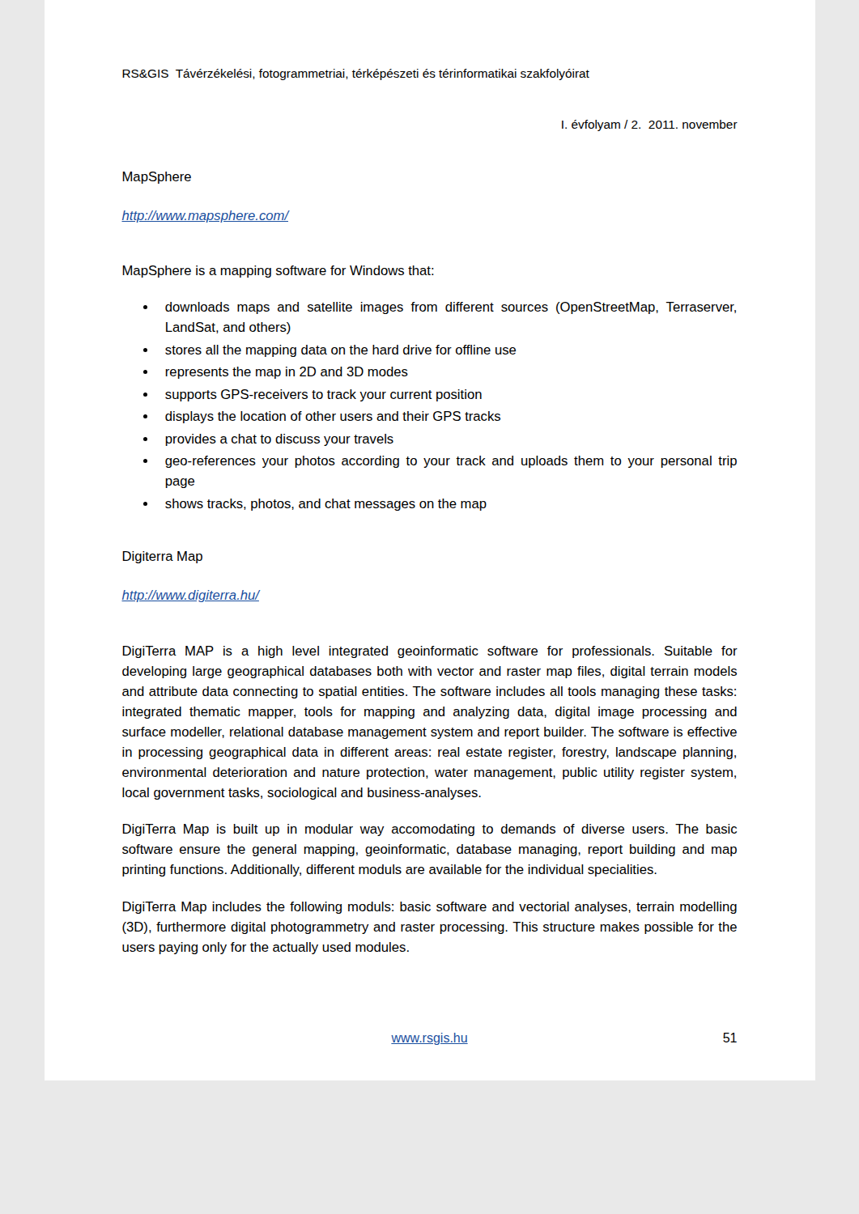RS&GIS Távérzékelési, fotogrammetriai, térképészeti és térinformatikai szakfolyóirat
I. évfolyam / 2. 2011. november
MapSphere
http://www.mapsphere.com/
MapSphere is a mapping software for Windows that:
downloads maps and satellite images from different sources (OpenStreetMap, Terraserver, LandSat, and others)
stores all the mapping data on the hard drive for offline use
represents the map in 2D and 3D modes
supports GPS-receivers to track your current position
displays the location of other users and their GPS tracks
provides a chat to discuss your travels
geo-references your photos according to your track and uploads them to your personal trip page
shows tracks, photos, and chat messages on the map
Digiterra Map
http://www.digiterra.hu/
DigiTerra MAP is a high level integrated geoinformatic software for professionals. Suitable for developing large geographical databases both with vector and raster map files, digital terrain models and attribute data connecting to spatial entities. The software includes all tools managing these tasks: integrated thematic mapper, tools for mapping and analyzing data, digital image processing and surface modeller, relational database management system and report builder. The software is effective in processing geographical data in different areas: real estate register, forestry, landscape planning, environmental deterioration and nature protection, water management, public utility register system, local government tasks, sociological and business-analyses.
DigiTerra Map is built up in modular way accomodating to demands of diverse users. The basic software ensure the general mapping, geoinformatic, database managing, report building and map printing functions. Additionally, different moduls are available for the individual specialities.
DigiTerra Map includes the following moduls: basic software and vectorial analyses, terrain modelling (3D), furthermore digital photogrammetry and raster processing. This structure makes possible for the users paying only for the actually used modules.
www.rsgis.hu 51